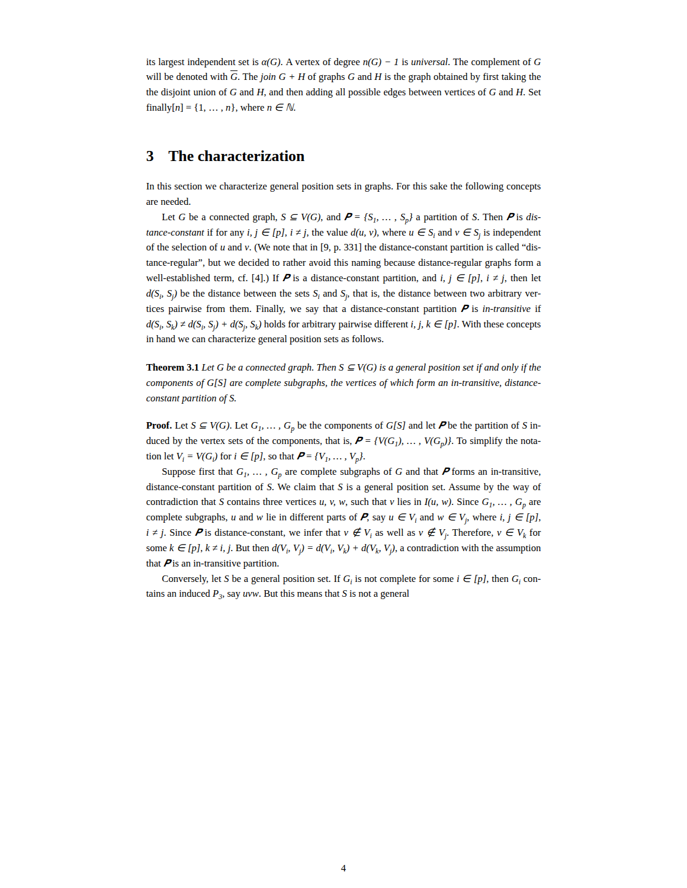its largest independent set is α(G). A vertex of degree n(G) − 1 is universal. The complement of G will be denoted with G. The join G + H of graphs G and H is the graph obtained by first taking the the disjoint union of G and H, and then adding all possible edges between vertices of G and H. Set finally[n] = {1, … , n}, where n ∈ ℕ.
3 The characterization
In this section we characterize general position sets in graphs. For this sake the following concepts are needed.
Let G be a connected graph, S ⊆ V(G), and 𝑷 = {S1, … , Sp} a partition of S. Then 𝑷 is distance-constant if for any i, j ∈ [p], i ≠ j, the value d(u, v), where u ∈ Si and v ∈ Sj is independent of the selection of u and v. (We note that in [9, p. 331] the distance-constant partition is called “distance-regular”, but we decided to rather avoid this naming because distance-regular graphs form a well-established term, cf. [4].) If 𝑷 is a distance-constant partition, and i, j ∈ [p], i ≠ j, then let d(Si, Sj) be the distance between the sets Si and Sj, that is, the distance between two arbitrary vertices pairwise from them. Finally, we say that a distance-constant partition 𝑷 is in-transitive if d(Si, Sk) ≠ d(Si, Sj) + d(Sj, Sk) holds for arbitrary pairwise different i, j, k ∈ [p]. With these concepts in hand we can characterize general position sets as follows.
Theorem 3.1 Let G be a connected graph. Then S ⊆ V(G) is a general position set if and only if the components of G[S] are complete subgraphs, the vertices of which form an in-transitive, distance-constant partition of S.
Proof. Let S ⊆ V(G). Let G1, … , Gp be the components of G[S] and let 𝑷 be the partition of S induced by the vertex sets of the components, that is, 𝑷 = {V(G1), … , V(Gp)}. To simplify the notation let Vi = V(Gi) for i ∈ [p], so that 𝑷 = {V1, … , Vp}.
Suppose first that G1, … , Gp are complete subgraphs of G and that 𝑷 forms an in-transitive, distance-constant partition of S. We claim that S is a general position set. Assume by the way of contradiction that S contains three vertices u, v, w, such that v lies in I(u, w). Since G1, … , Gp are complete subgraphs, u and w lie in different parts of 𝑷, say u ∈ Vi and w ∈ Vj, where i, j ∈ [p], i ≠ j. Since 𝑷 is distance-constant, we infer that v ∉ Vi as well as v ∉ Vj. Therefore, v ∈ Vk for some k ∈ [p], k ≠ i, j. But then d(Vi, Vj) = d(Vi, Vk) + d(Vk, Vj), a contradiction with the assumption that 𝑷 is an in-transitive partition.
Conversely, let S be a general position set. If Gi is not complete for some i ∈ [p], then Gi contains an induced P3, say uvw. But this means that S is not a general
4